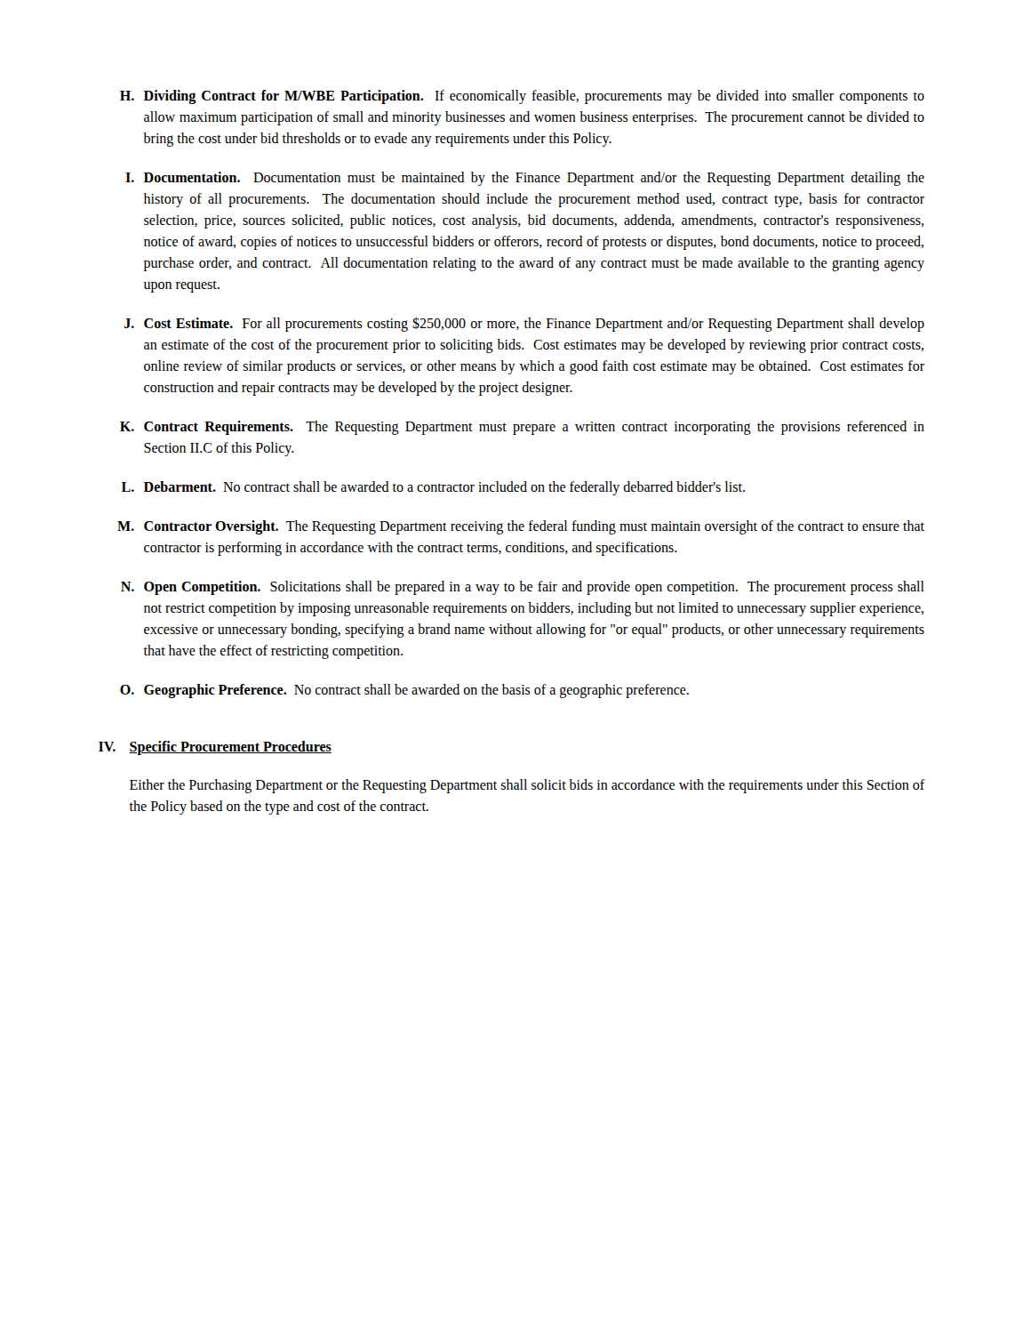Dividing Contract for M/WBE Participation. If economically feasible, procurements may be divided into smaller components to allow maximum participation of small and minority businesses and women business enterprises. The procurement cannot be divided to bring the cost under bid thresholds or to evade any requirements under this Policy.
Documentation. Documentation must be maintained by the Finance Department and/or the Requesting Department detailing the history of all procurements. The documentation should include the procurement method used, contract type, basis for contractor selection, price, sources solicited, public notices, cost analysis, bid documents, addenda, amendments, contractor's responsiveness, notice of award, copies of notices to unsuccessful bidders or offerors, record of protests or disputes, bond documents, notice to proceed, purchase order, and contract. All documentation relating to the award of any contract must be made available to the granting agency upon request.
Cost Estimate. For all procurements costing $250,000 or more, the Finance Department and/or Requesting Department shall develop an estimate of the cost of the procurement prior to soliciting bids. Cost estimates may be developed by reviewing prior contract costs, online review of similar products or services, or other means by which a good faith cost estimate may be obtained. Cost estimates for construction and repair contracts may be developed by the project designer.
Contract Requirements. The Requesting Department must prepare a written contract incorporating the provisions referenced in Section II.C of this Policy.
Debarment. No contract shall be awarded to a contractor included on the federally debarred bidder's list.
Contractor Oversight. The Requesting Department receiving the federal funding must maintain oversight of the contract to ensure that contractor is performing in accordance with the contract terms, conditions, and specifications.
Open Competition. Solicitations shall be prepared in a way to be fair and provide open competition. The procurement process shall not restrict competition by imposing unreasonable requirements on bidders, including but not limited to unnecessary supplier experience, excessive or unnecessary bonding, specifying a brand name without allowing for "or equal" products, or other unnecessary requirements that have the effect of restricting competition.
Geographic Preference. No contract shall be awarded on the basis of a geographic preference.
IV. Specific Procurement Procedures
Either the Purchasing Department or the Requesting Department shall solicit bids in accordance with the requirements under this Section of the Policy based on the type and cost of the contract.